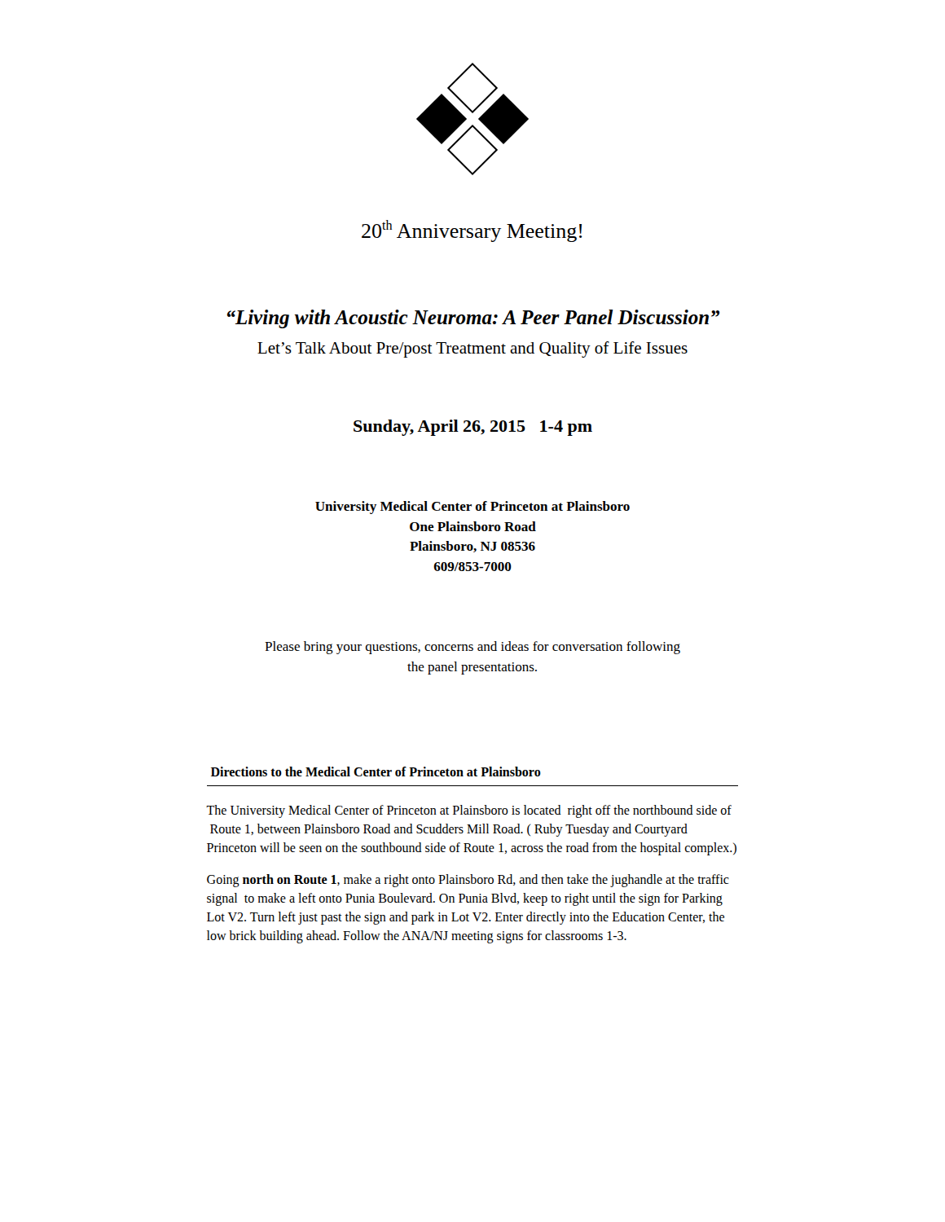20th Anniversary Meeting!
“Living with Acoustic Neuroma: A Peer Panel Discussion”
Let’s Talk About Pre/post Treatment and Quality of Life Issues
Sunday, April 26, 2015 1-4 pm
University Medical Center of Princeton at Plainsboro
One Plainsboro Road
Plainsboro, NJ 08536
609/853-7000
Please bring your questions, concerns and ideas for conversation following
the panel presentations.
Directions to the Medical Center of Princeton at Plainsboro
The University Medical Center of Princeton at Plainsboro is located right off the northbound side of Route 1, between Plainsboro Road and Scudders Mill Road. ( Ruby Tuesday and Courtyard Princeton will be seen on the southbound side of Route 1, across the road from the hospital complex.)
Going north on Route 1, make a right onto Plainsboro Rd, and then take the jughandle at the traffic signal to make a left onto Punia Boulevard. On Punia Blvd, keep to right until the sign for Parking Lot V2. Turn left just past the sign and park in Lot V2. Enter directly into the Education Center, the low brick building ahead. Follow the ANA/NJ meeting signs for classrooms 1-3.